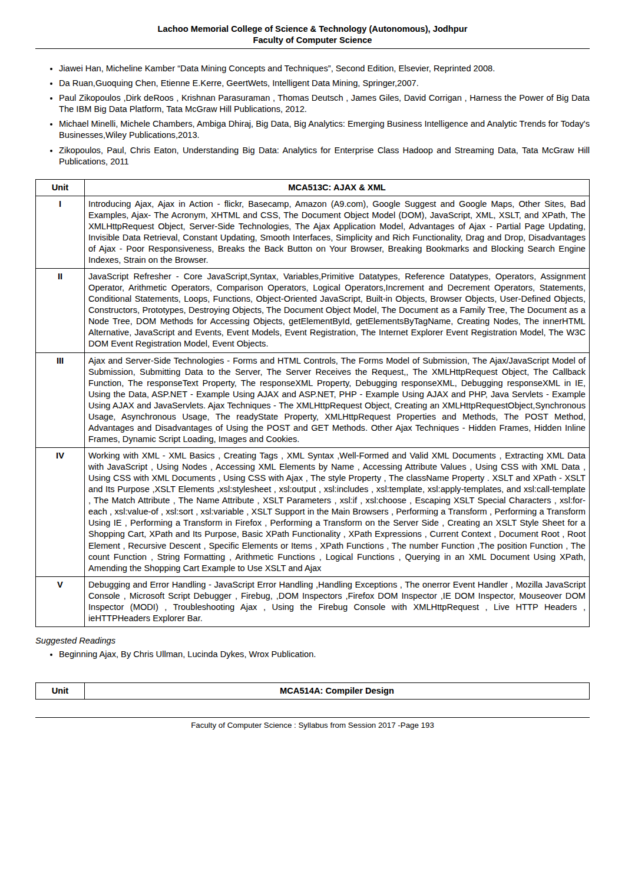Lachoo Memorial College of Science & Technology (Autonomous), Jodhpur Faculty of Computer Science
Jiawei Han, Micheline Kamber “Data Mining Concepts and Techniques”, Second Edition, Elsevier, Reprinted 2008.
Da Ruan,Guoquing Chen, Etienne E.Kerre, GeertWets, Intelligent Data Mining, Springer,2007.
Paul Zikopoulos ,Dirk deRoos , Krishnan Parasuraman , Thomas Deutsch , James Giles, David Corrigan , Harness the Power of Big Data The IBM Big Data Platform, Tata McGraw Hill Publications, 2012.
Michael Minelli, Michele Chambers, Ambiga Dhiraj, Big Data, Big Analytics: Emerging Business Intelligence and Analytic Trends for Today's Businesses,Wiley Publications,2013.
Zikopoulos, Paul, Chris Eaton, Understanding Big Data: Analytics for Enterprise Class Hadoop and Streaming Data, Tata McGraw Hill Publications, 2011
| Unit | MCA513C: AJAX & XML |
| --- | --- |
| I | Introducing Ajax, Ajax in Action - flickr, Basecamp, Amazon (A9.com), Google Suggest and Google Maps, Other Sites, Bad Examples, Ajax- The Acronym, XHTML and CSS, The Document Object Model (DOM), JavaScript, XML, XSLT, and XPath, The XMLHttpRequest Object, Server-Side Technologies, The Ajax Application Model, Advantages of Ajax - Partial Page Updating, Invisible Data Retrieval, Constant Updating, Smooth Interfaces, Simplicity and Rich Functionality, Drag and Drop, Disadvantages of Ajax - Poor Responsiveness, Breaks the Back Button on Your Browser, Breaking Bookmarks and Blocking Search Engine Indexes, Strain on the Browser. |
| II | JavaScript Refresher - Core JavaScript,Syntax, Variables,Primitive Datatypes, Reference Datatypes, Operators, Assignment Operator, Arithmetic Operators, Comparison Operators, Logical Operators,Increment and Decrement Operators, Statements, Conditional Statements, Loops, Functions, Object-Oriented JavaScript, Built-in Objects, Browser Objects, User-Defined Objects, Constructors, Prototypes, Destroying Objects, The Document Object Model, The Document as a Family Tree, The Document as a Node Tree, DOM Methods for Accessing Objects, getElementById, getElementsByTagName, Creating Nodes, The innerHTML Alternative, JavaScript and Events, Event Models, Event Registration, The Internet Explorer Event Registration Model, The W3C DOM Event Registration Model, Event Objects. |
| III | Ajax and Server-Side Technologies - Forms and HTML Controls, The Forms Model of Submission, The Ajax/JavaScript Model of Submission, Submitting Data to the Server, The Server Receives the Request,, The XMLHttpRequest Object, The Callback Function, The responseText Property, The responseXML Property, Debugging responseXML, Debugging responseXML in IE, Using the Data, ASP.NET - Example Using AJAX and ASP.NET, PHP - Example Using AJAX and PHP, Java Servlets - Example Using AJAX and JavaServlets. Ajax Techniques - The XMLHttpRequest Object, Creating an XMLHttpRequestObject,Synchronous Usage, Asynchronous Usage, The readyState Property, XMLHttpRequest Properties and Methods, The POST Method, Advantages and Disadvantages of Using the POST and GET Methods. Other Ajax Techniques - Hidden Frames, Hidden Inline Frames, Dynamic Script Loading, Images and Cookies. |
| IV | Working with XML - XML Basics , Creating Tags , XML Syntax ,Well-Formed and Valid XML Documents , Extracting XML Data with JavaScript , Using Nodes , Accessing XML Elements by Name , Accessing Attribute Values , Using CSS with XML Data , Using CSS with XML Documents , Using CSS with Ajax , The style Property , The className Property . XSLT and XPath - XSLT and Its Purpose ,XSLT Elements ,xsl:stylesheet , xsl:output , xsl:includes , xsl:template, xsl:apply-templates, and xsl:call-template , The Match Attribute , The Name Attribute , XSLT Parameters , xsl:if , xsl:choose , Escaping XSLT Special Characters , xsl:for-each , xsl:value-of , xsl:sort , xsl:variable , XSLT Support in the Main Browsers , Performing a Transform , Performing a Transform Using IE , Performing a Transform in Firefox , Performing a Transform on the Server Side , Creating an XSLT Style Sheet for a Shopping Cart, XPath and Its Purpose, Basic XPath Functionality , XPath Expressions , Current Context , Document Root , Root Element , Recursive Descent , Specific Elements or Items , XPath Functions , The number Function ,The position Function , The count Function , String Formatting , Arithmetic Functions , Logical Functions , Querying in an XML Document Using XPath, Amending the Shopping Cart Example to Use XSLT and Ajax |
| V | Debugging and Error Handling - JavaScript Error Handling ,Handling Exceptions , The onerror Event Handler , Mozilla JavaScript Console , Microsoft Script Debugger , Firebug, ,DOM Inspectors ,Firefox DOM Inspector ,IE DOM Inspector, Mouseover DOM Inspector (MODI) , Troubleshooting Ajax , Using the Firebug Console with XMLHttpRequest , Live HTTP Headers , ieHTTPHeaders Explorer Bar. |
Suggested Readings
Beginning Ajax, By Chris Ullman, Lucinda Dykes, Wrox Publication.
| Unit | MCA514A: Compiler Design |
| --- | --- |
Faculty of Computer Science : Syllabus from Session 2017 -Page 193